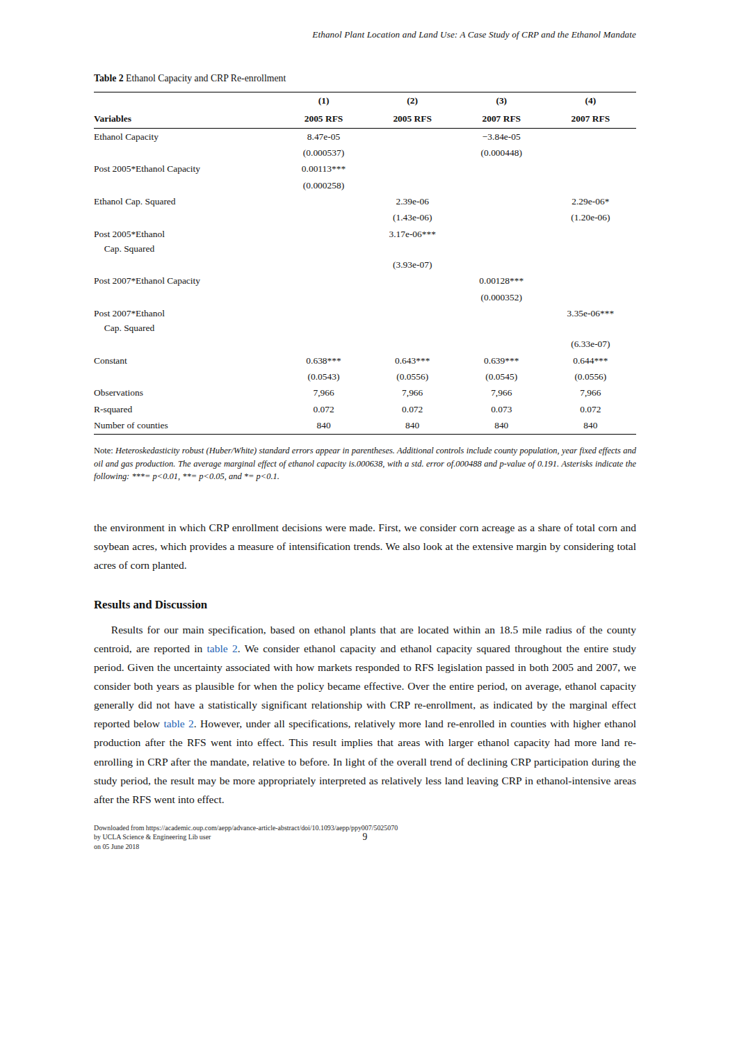Ethanol Plant Location and Land Use: A Case Study of CRP and the Ethanol Mandate
Table 2 Ethanol Capacity and CRP Re-enrollment
| | (1) | (2) | (3) | (4) |
| --- | --- | --- | --- | --- |
| Variables | 2005 RFS | 2005 RFS | 2007 RFS | 2007 RFS |
| Ethanol Capacity | 8.47e-05 | | −3.84e-05 | |
| | (0.000537) | | (0.000448) | |
| Post 2005*Ethanol Capacity | 0.00113*** | | | |
| | (0.000258) | | | |
| Ethanol Cap. Squared | | 2.39e-06 | | 2.29e-06* |
| | | (1.43e-06) | | (1.20e-06) |
| Post 2005*Ethanol Cap. Squared | | 3.17e-06*** | | |
| | | (3.93e-07) | | |
| Post 2007*Ethanol Capacity | | | 0.00128*** | |
| | | | (0.000352) | |
| Post 2007*Ethanol Cap. Squared | | | | 3.35e-06*** |
| | | | | (6.33e-07) |
| Constant | 0.638*** | 0.643*** | 0.639*** | 0.644*** |
| | (0.0543) | (0.0556) | (0.0545) | (0.0556) |
| Observations | 7,966 | 7,966 | 7,966 | 7,966 |
| R-squared | 0.072 | 0.072 | 0.073 | 0.072 |
| Number of counties | 840 | 840 | 840 | 840 |
Note: Heteroskedasticity robust (Huber/White) standard errors appear in parentheses. Additional controls include county population, year fixed effects and oil and gas production. The average marginal effect of ethanol capacity is.000638, with a std. error of.000488 and p-value of 0.191. Asterisks indicate the following: ***= p<0.01, **= p<0.05, and *= p<0.1.
the environment in which CRP enrollment decisions were made. First, we consider corn acreage as a share of total corn and soybean acres, which provides a measure of intensification trends. We also look at the extensive margin by considering total acres of corn planted.
Results and Discussion
Results for our main specification, based on ethanol plants that are located within an 18.5 mile radius of the county centroid, are reported in table 2. We consider ethanol capacity and ethanol capacity squared throughout the entire study period. Given the uncertainty associated with how markets responded to RFS legislation passed in both 2005 and 2007, we consider both years as plausible for when the policy became effective. Over the entire period, on average, ethanol capacity generally did not have a statistically significant relationship with CRP re-enrollment, as indicated by the marginal effect reported below table 2. However, under all specifications, relatively more land re-enrolled in counties with higher ethanol production after the RFS went into effect. This result implies that areas with larger ethanol capacity had more land re-enrolling in CRP after the mandate, relative to before. In light of the overall trend of declining CRP participation during the study period, the result may be more appropriately interpreted as relatively less land leaving CRP in ethanol-intensive areas after the RFS went into effect.
Downloaded from https://academic.oup.com/aepp/advance-article-abstract/doi/10.1093/aepp/ppy007/5025070
by UCLA Science & Engineering Lib user
on 05 June 2018
9